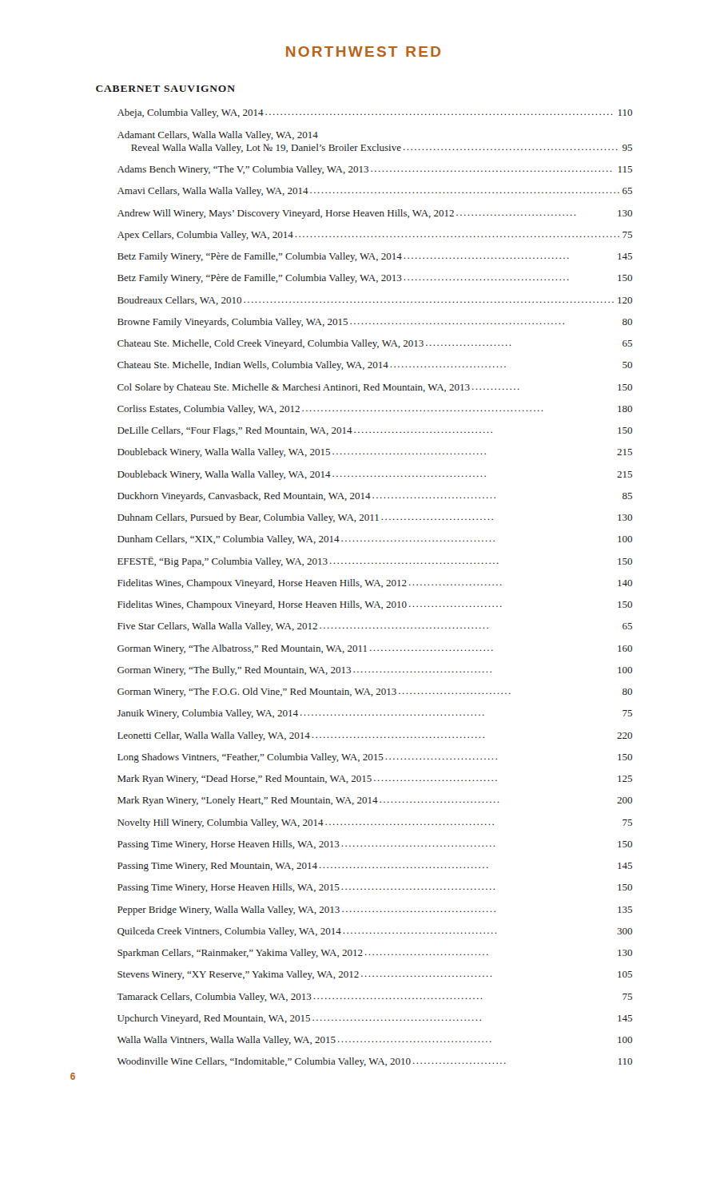Northwest Red
Cabernet Sauvignon
Abeja, Columbia Valley, WA, 2014................................................................................................................................................................... 110
Adamant Cellars, Walla Walla Valley, WA, 2014
Reveal Walla Walla Valley, Lot № 19, Daniel’s Broiler Exclusive............................................................. 95
Adams Bench Winery, “The V,” Columbia Valley, WA, 2013................................................................................... 115
Amavi Cellars, Walla Walla Valley, WA, 2014................................................................................................. 65
Andrew Will Winery, Mays’ Discovery Vineyard, Horse Heaven Hills, WA, 2012................................ 130
Apex Cellars, Columbia Valley, WA, 2014....................................................................................................... 75
Betz Family Winery, “Père de Famille,” Columbia Valley, WA, 2014............................................ 145
Betz Family Winery, “Père de Famille,” Columbia Valley, WA, 2013............................................ 150
Boudreaux Cellars, WA, 2010......................................................................................................................... 120
Browne Family Vineyards, Columbia Valley, WA, 2015......................................................... 80
Chateau Ste. Michelle, Cold Creek Vineyard, Columbia Valley, WA, 2013....................... 65
Chateau Ste. Michelle, Indian Wells, Columbia Valley, WA, 2014............................... 50
Col Solare by Chateau Ste. Michelle & Marchesi Antinori, Red Mountain, WA, 2013............. 150
Corliss Estates, Columbia Valley, WA, 2012................................................................ 180
DeLille Cellars, “Four Flags,” Red Mountain, WA, 2014..................................... 150
Doubleback Winery, Walla Walla Valley, WA, 2015......................................... 215
Doubleback Winery, Walla Walla Valley, WA, 2014......................................... 215
Duckhorn Vineyards, Canvasback, Red Mountain, WA, 2014................................. 85
Duhnam Cellars, Pursued by Bear, Columbia Valley, WA, 2011.............................. 130
Dunham Cellars, “XIX,” Columbia Valley, WA, 2014......................................... 100
EFESTĒ, “Big Papa,” Columbia Valley, WA, 2013............................................. 150
Fidelitas Wines, Champoux Vineyard, Horse Heaven Hills, WA, 2012......................... 140
Fidelitas Wines, Champoux Vineyard, Horse Heaven Hills, WA, 2010......................... 150
Five Star Cellars, Walla Walla Valley, WA, 2012............................................. 65
Gorman Winery, “The Albatross,” Red Mountain, WA, 2011................................. 160
Gorman Winery, “The Bully,” Red Mountain, WA, 2013..................................... 100
Gorman Winery, “The F.O.G. Old Vine,” Red Mountain, WA, 2013.............................. 80
Januik Winery, Columbia Valley, WA, 2014................................................. 75
Leonetti Cellar, Walla Walla Valley, WA, 2014.............................................. 220
Long Shadows Vintners, “Feather,” Columbia Valley, WA, 2015.............................. 150
Mark Ryan Winery, “Dead Horse,” Red Mountain, WA, 2015................................. 125
Mark Ryan Winery, “Lonely Heart,” Red Mountain, WA, 2014................................ 200
Novelty Hill Winery, Columbia Valley, WA, 2014............................................. 75
Passing Time Winery, Horse Heaven Hills, WA, 2013......................................... 150
Passing Time Winery, Red Mountain, WA, 2014............................................. 145
Passing Time Winery, Horse Heaven Hills, WA, 2015......................................... 150
Pepper Bridge Winery, Walla Walla Valley, WA, 2013......................................... 135
Quilceda Creek Vintners, Columbia Valley, WA, 2014......................................... 300
Sparkman Cellars, “Rainmaker,” Yakima Valley, WA, 2012................................. 130
Stevens Winery, “XY Reserve,” Yakima Valley, WA, 2012................................... 105
Tamarack Cellars, Columbia Valley, WA, 2013............................................. 75
Upchurch Vineyard, Red Mountain, WA, 2015............................................. 145
Walla Walla Vintners, Walla Walla Valley, WA, 2015......................................... 100
Woodinville Wine Cellars, “Indomitable,” Columbia Valley, WA, 2010......................... 110
6